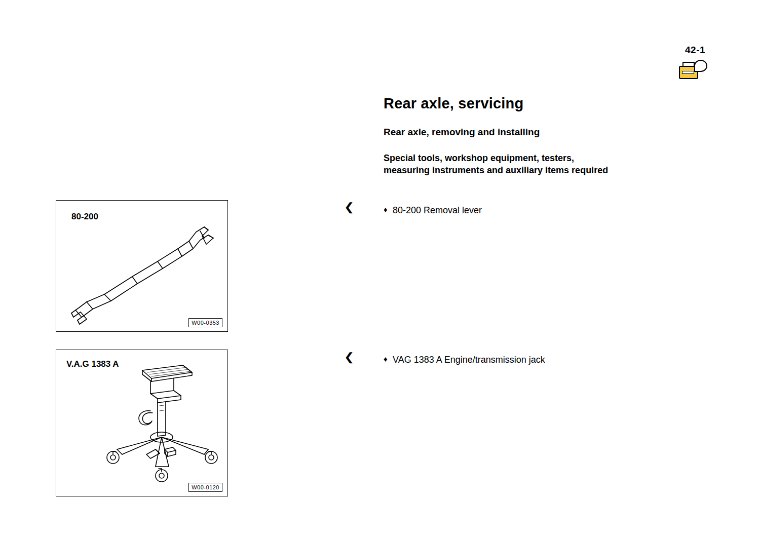42-1
Rear axle, servicing
Rear axle, removing and installing
Special tools, workshop equipment, testers, measuring instruments and auxiliary items required
❮
❮
♦80-200 Removal lever
♦VAG 1383 A Engine/transmission jack
80-200
W00-0353
V.A.G 1383 A
W00-0120